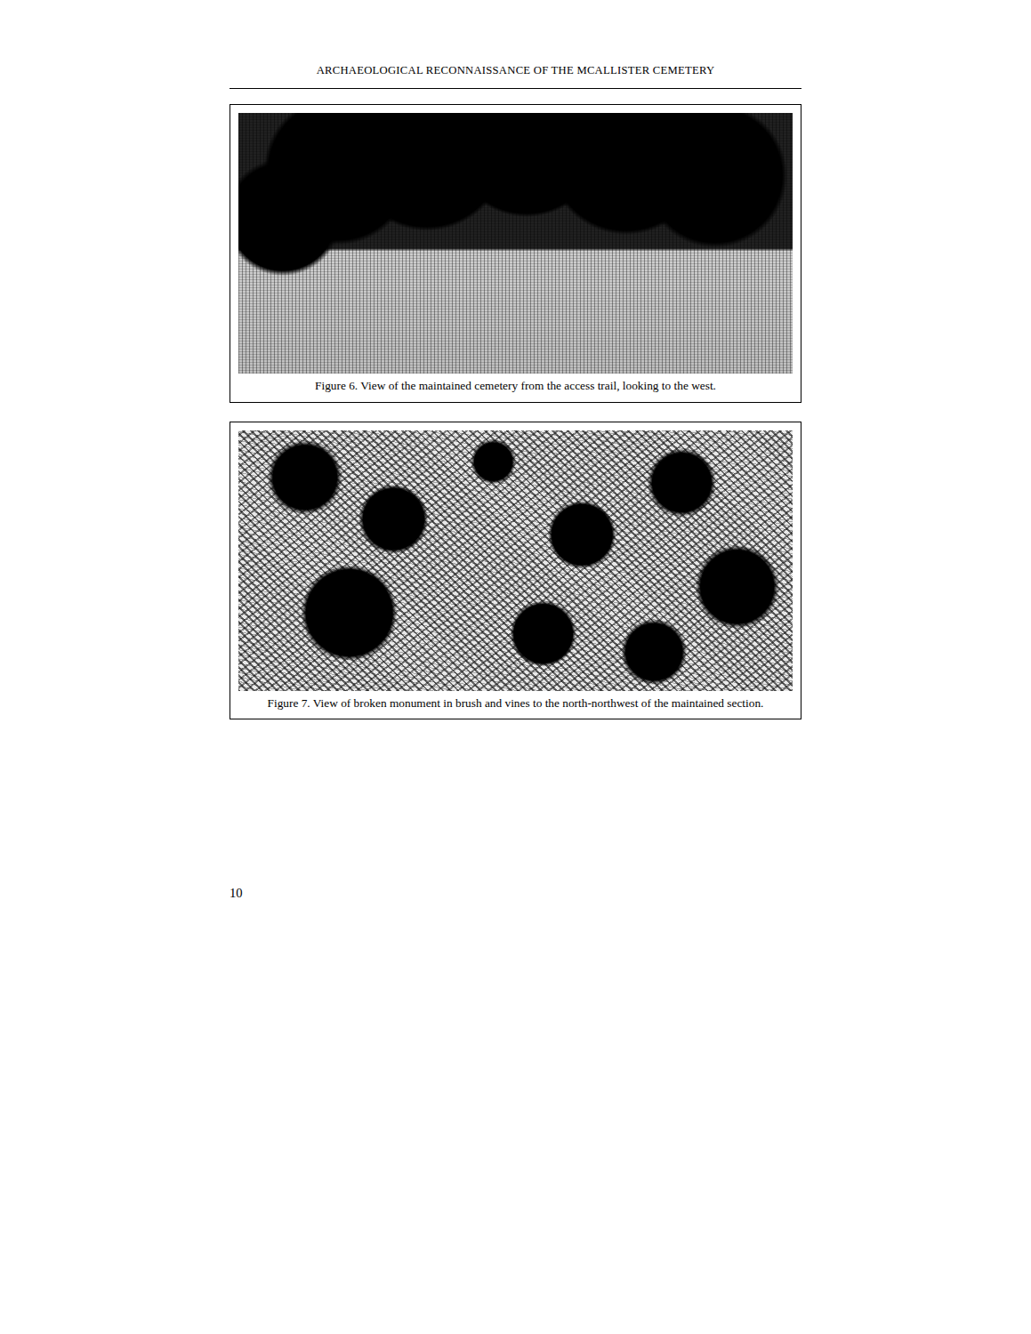Archaeological Reconnaissance of the McAllister Cemetery
Figure 6. View of the maintained cemetery from the access trail, looking to the west.
Figure 7. View of broken monument in brush and vines to the north-northwest of the maintained section.
10